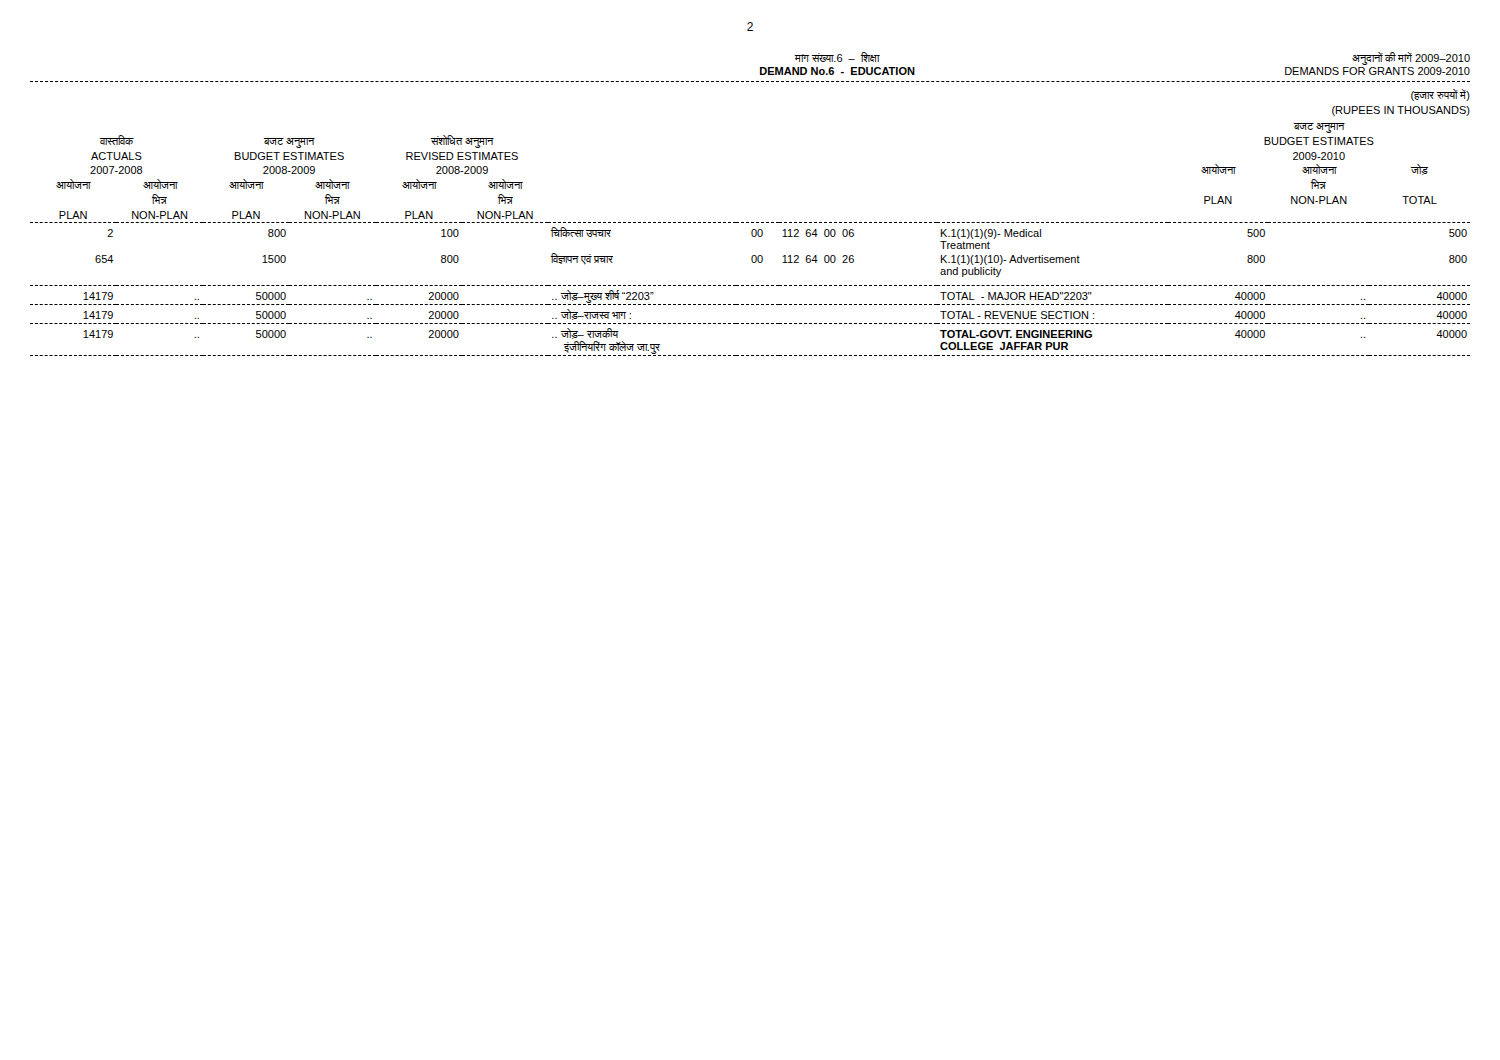2
मांग संख्या.6 – शिक्षा
DEMAND No.6 - EDUCATION
अनुदानों की मांगें 2009–2010
DEMANDS FOR GRANTS 2009-2010
(हजार रुपयों में)
(RUPEES IN THOUSANDS)
| | | बजट अनुमान |
| वास्तविक | बजट अनुमान | संशोधित अनुमान | | BUDGET ESTIMATES |
| ACTUALS | BUDGET ESTIMATES | REVISED ESTIMATES | | 2009-2010 |
| 2007-2008 | 2008-2009 | 2008-2009 | | आयोजना | आयोजना | जोड़ |
| आयोजना | आयोजना | आयोजना | आयोजना | आयोजना | आयोजना | | | भिन्न | |
| | भिन्न | | भिन्न | | भिन्न | | PLAN | NON-PLAN | TOTAL |
| PLAN | NON-PLAN | PLAN | NON-PLAN | PLAN | NON-PLAN | | |
| 2 | | 800 | | 100 | | चिकित्सा उपचार | 00 | 112 64 00 06 | K.1(1)(1)(9)- Medical Treatment | 500 | | 500 |
| 654 | | 1500 | | 800 | | विज्ञापन एवं प्रचार | 00 | 112 64 00 26 | K.1(1)(1)(10)- Advertisement and publicity | 800 | | 800 |
| 14179 | .. | 50000 | .. | 20000 | | .. जोड़–मुख्य शीर्ष “2203” | | TOTAL - MAJOR HEAD"2203" | 40000 | .. | 40000 |
| 14179 | .. | 50000 | .. | 20000 | | .. जोड़–राजस्व भाग : | | TOTAL - REVENUE SECTION : | 40000 | .. | 40000 |
| 14179 | .. | 50000 | .. | 20000 | | .. जोड़– राजकीय इंजीनियरिंग कॉलेज जा.पुर | | TOTAL-GOVT. ENGINEERING COLLEGE JAFFAR PUR | 40000 | .. | 40000 |